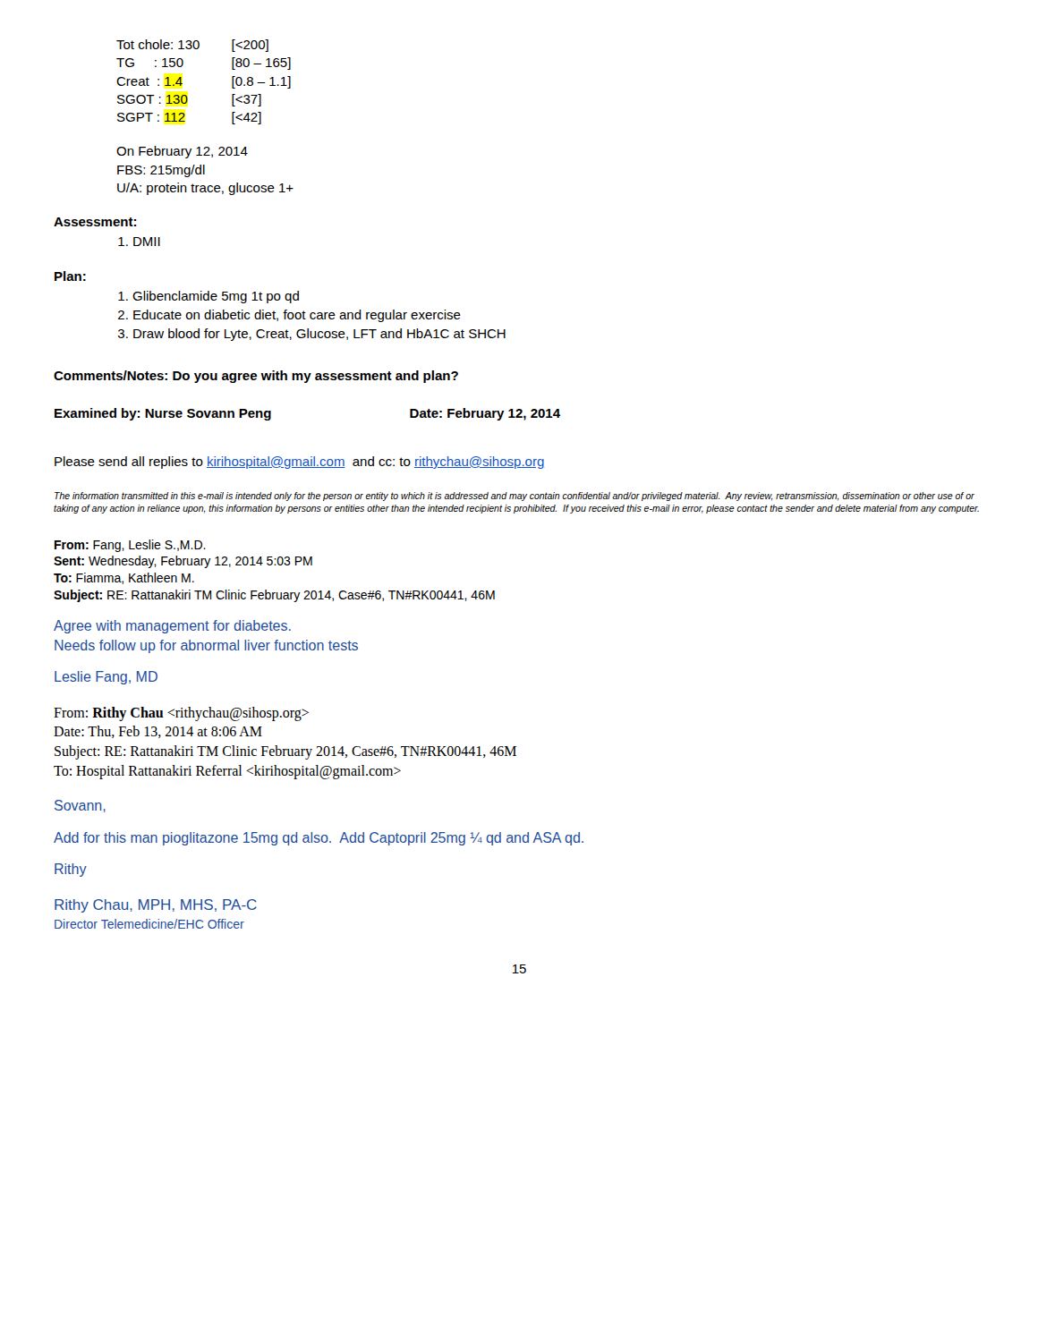| Tot chole: 130 | [<200] |
| TG : 150 | [80 – 165] |
| Creat : 1.4 | [0.8 – 1.1] |
| SGOT : 130 | [<37] |
| SGPT : 112 | [<42] |
On February 12, 2014
FBS: 215mg/dl
U/A: protein trace, glucose 1+
Assessment:
DMII
Plan:
Glibenclamide 5mg 1t po qd
Educate on diabetic diet, foot care and regular exercise
Draw blood for Lyte, Creat, Glucose, LFT and HbA1C at SHCH
Comments/Notes: Do you agree with my assessment and plan?
Examined by: Nurse Sovann Peng Date: February 12, 2014
Please send all replies to kirihospital@gmail.com and cc: to rithychau@sihosp.org
The information transmitted in this e-mail is intended only for the person or entity to which it is addressed and may contain confidential and/or privileged material. Any review, retransmission, dissemination or other use of or taking of any action in reliance upon, this information by persons or entities other than the intended recipient is prohibited. If you received this e-mail in error, please contact the sender and delete material from any computer.
From: Fang, Leslie S.,M.D.
Sent: Wednesday, February 12, 2014 5:03 PM
To: Fiamma, Kathleen M.
Subject: RE: Rattanakiri TM Clinic February 2014, Case#6, TN#RK00441, 46M
Agree with management for diabetes.
Needs follow up for abnormal liver function tests
Leslie Fang, MD
From: Rithy Chau <rithychau@sihosp.org>
Date: Thu, Feb 13, 2014 at 8:06 AM
Subject: RE: Rattanakiri TM Clinic February 2014, Case#6, TN#RK00441, 46M
To: Hospital Rattanakiri Referral <kirihospital@gmail.com>
Sovann,
Add for this man pioglitazone 15mg qd also. Add Captopril 25mg ¼ qd and ASA qd.
Rithy
Rithy Chau, MPH, MHS, PA-C
Director Telemedicine/EHC Officer
15